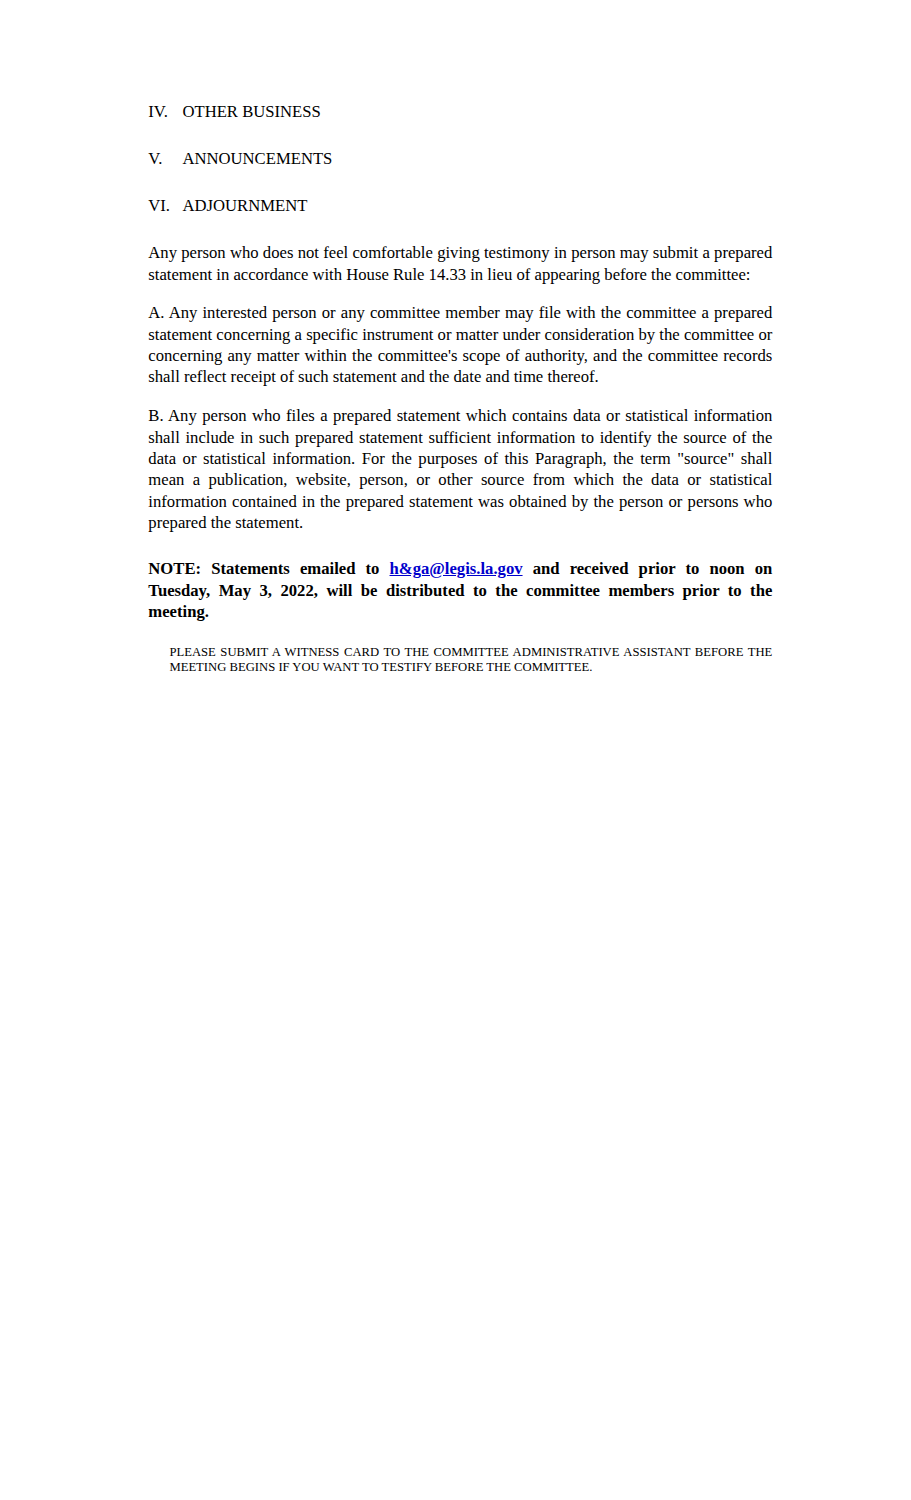IV. OTHER BUSINESS
V. ANNOUNCEMENTS
VI. ADJOURNMENT
Any person who does not feel comfortable giving testimony in person may submit a prepared statement in accordance with House Rule 14.33 in lieu of appearing before the committee:
A. Any interested person or any committee member may file with the committee a prepared statement concerning a specific instrument or matter under consideration by the committee or concerning any matter within the committee's scope of authority, and the committee records shall reflect receipt of such statement and the date and time thereof.
B. Any person who files a prepared statement which contains data or statistical information shall include in such prepared statement sufficient information to identify the source of the data or statistical information. For the purposes of this Paragraph, the term "source" shall mean a publication, website, person, or other source from which the data or statistical information contained in the prepared statement was obtained by the person or persons who prepared the statement.
NOTE: Statements emailed to h&ga@legis.la.gov and received prior to noon on Tuesday, May 3, 2022, will be distributed to the committee members prior to the meeting.
PLEASE SUBMIT A WITNESS CARD TO THE COMMITTEE ADMINISTRATIVE ASSISTANT BEFORE THE MEETING BEGINS IF YOU WANT TO TESTIFY BEFORE THE COMMITTEE.